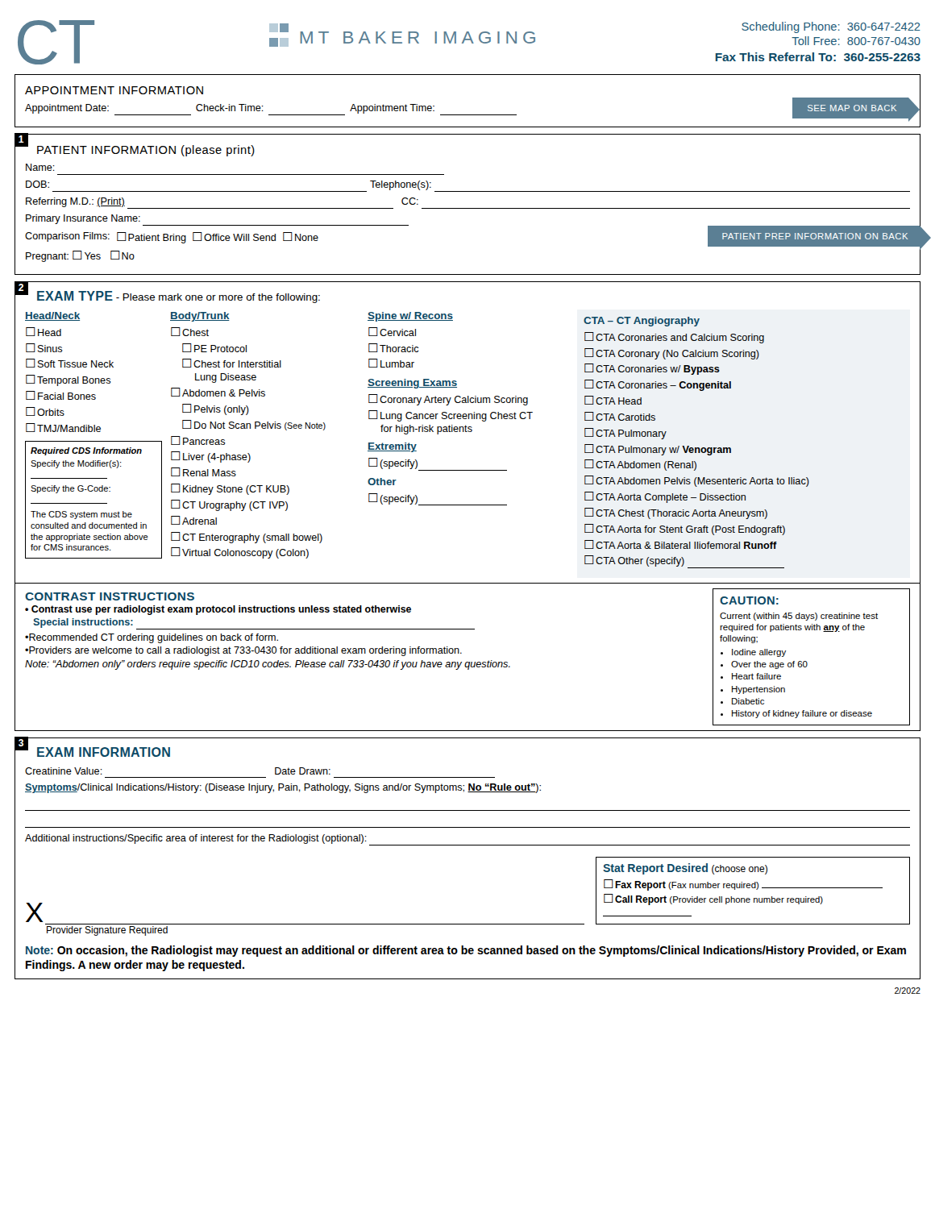CT
MT BAKER IMAGING
Scheduling Phone: 360-647-2422
Toll Free: 800-767-0430
Fax This Referral To: 360-255-2263
APPOINTMENT INFORMATION
Appointment Date: Check-in Time: Appointment Time: SEE MAP ON BACK
1
PATIENT INFORMATION (please print)
Name:
DOB: Telephone(s):
Referring M.D.: (Print) CC:
Primary Insurance Name:
Comparison Films: Patient Bring Office Will Send None PATIENT PREP INFORMATION ON BACK
Pregnant: Yes No
2
EXAM TYPE - Please mark one or more of the following:
Head/Neck
Head
Sinus
Soft Tissue Neck
Temporal Bones
Facial Bones
Orbits
TMJ/Mandible
Required CDS Information
Specify the Modifier(s):
Specify the G-Code:
The CDS system must be consulted and documented in the appropriate section above for CMS insurances.
Body/Trunk
Chest
PE Protocol
Chest for Interstitial
Lung Disease
Abdomen & Pelvis
Pelvis (only)
Do Not Scan Pelvis (See Note)
Pancreas
Liver (4-phase)
Renal Mass
Kidney Stone (CT KUB)
CT Urography (CT IVP)
Adrenal
CT Enterography (small bowel)
Virtual Colonoscopy (Colon)
Spine w/ Recons
Cervical
Thoracic
Lumbar
Screening Exams
Coronary Artery Calcium Scoring
Lung Cancer Screening Chest CT
for high-risk patients
Extremity
(specify)
Other
(specify)
CTA – CT Angiography
CTA Coronaries and Calcium Scoring
CTA Coronary (No Calcium Scoring)
CTA Coronaries w/ Bypass
CTA Coronaries – Congenital
CTA Head
CTA Carotids
CTA Pulmonary
CTA Pulmonary w/ Venogram
CTA Abdomen (Renal)
CTA Abdomen Pelvis (Mesenteric Aorta to Iliac)
CTA Aorta Complete – Dissection
CTA Chest (Thoracic Aorta Aneurysm)
CTA Aorta for Stent Graft (Post Endograft)
CTA Aorta & Bilateral Iliofemoral Runoff
CTA Other (specify)
CONTRAST INSTRUCTIONS
• Contrast use per radiologist exam protocol instructions unless stated otherwise
Special instructions:
•Recommended CT ordering guidelines on back of form.
•Providers are welcome to call a radiologist at 733-0430 for additional exam ordering information.
Note: “Abdomen only” orders require specific ICD10 codes. Please call 733-0430 if you have any questions.
CAUTION:
Current (within 45 days) creatinine test required for patients with any of the following;
Iodine allergy
Over the age of 60
Heart failure
Hypertension
Diabetic
History of kidney failure or disease
3
EXAM INFORMATION
Creatinine Value: Date Drawn:
Symptoms/Clinical Indications/History: (Disease Injury, Pain, Pathology, Signs and/or Symptoms; No “Rule out”):
Additional instructions/Specific area of interest for the Radiologist (optional):
X
Stat Report Desired (choose one)
Fax Report (Fax number required)
Call Report (Provider cell phone number required)
Provider Signature Required
Note: On occasion, the Radiologist may request an additional or different area to be scanned based on the Symptoms/Clinical Indications/History Provided, or Exam Findings. A new order may be requested.
2/2022